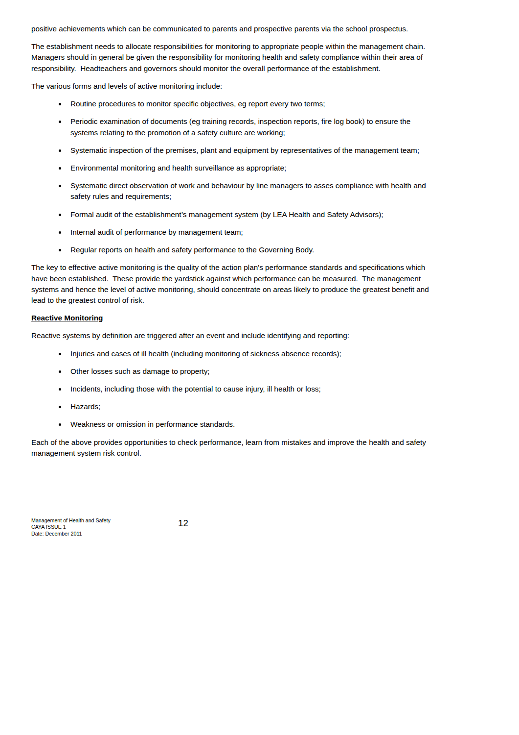positive achievements which can be communicated to parents and prospective parents via the school prospectus.
The establishment needs to allocate responsibilities for monitoring to appropriate people within the management chain. Managers should in general be given the responsibility for monitoring health and safety compliance within their area of responsibility. Headteachers and governors should monitor the overall performance of the establishment.
The various forms and levels of active monitoring include:
Routine procedures to monitor specific objectives, eg report every two terms;
Periodic examination of documents (eg training records, inspection reports, fire log book) to ensure the systems relating to the promotion of a safety culture are working;
Systematic inspection of the premises, plant and equipment by representatives of the management team;
Environmental monitoring and health surveillance as appropriate;
Systematic direct observation of work and behaviour by line managers to asses compliance with health and safety rules and requirements;
Formal audit of the establishment’s management system (by LEA Health and Safety Advisors);
Internal audit of performance by management team;
Regular reports on health and safety performance to the Governing Body.
The key to effective active monitoring is the quality of the action plan's performance standards and specifications which have been established. These provide the yardstick against which performance can be measured. The management systems and hence the level of active monitoring, should concentrate on areas likely to produce the greatest benefit and lead to the greatest control of risk.
Reactive Monitoring
Reactive systems by definition are triggered after an event and include identifying and reporting:
Injuries and cases of ill health (including monitoring of sickness absence records);
Other losses such as damage to property;
Incidents, including those with the potential to cause injury, ill health or loss;
Hazards;
Weakness or omission in performance standards.
Each of the above provides opportunities to check performance, learn from mistakes and improve the health and safety management system risk control.
Management of Health and Safety
CAYA ISSUE 1
Date: December 2011 12